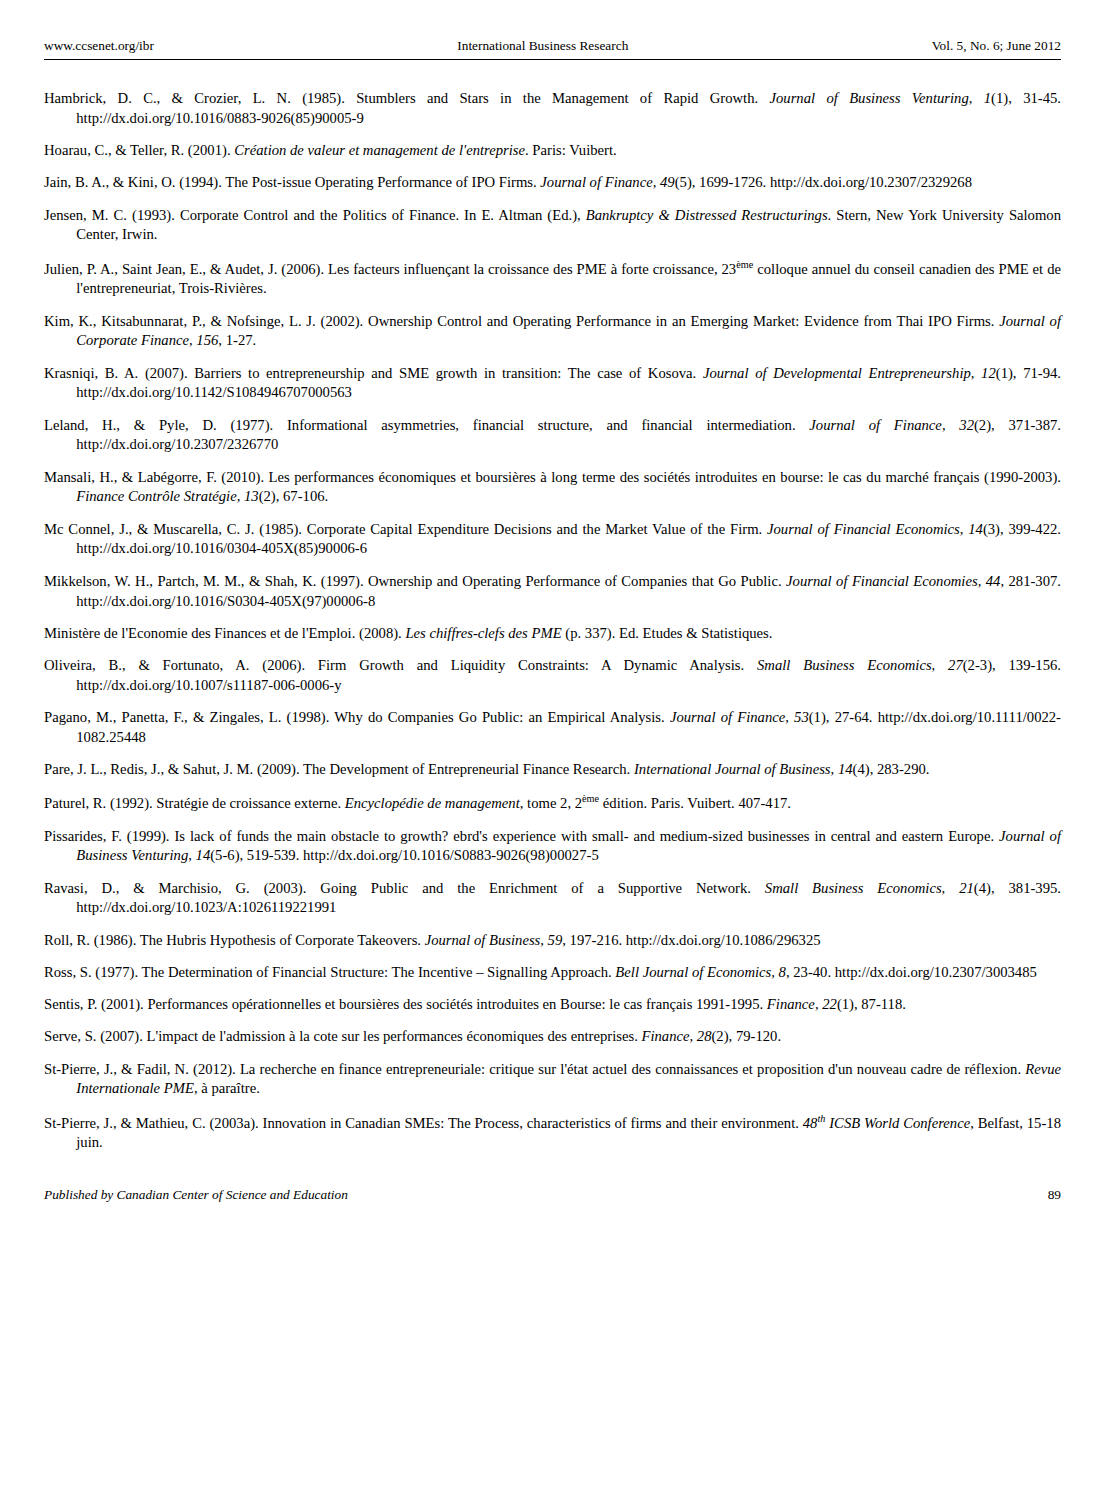www.ccsenet.org/ibr International Business Research Vol. 5, No. 6; June 2012
Hambrick, D. C., & Crozier, L. N. (1985). Stumblers and Stars in the Management of Rapid Growth. Journal of Business Venturing, 1(1), 31-45. http://dx.doi.org/10.1016/0883-9026(85)90005-9
Hoarau, C., & Teller, R. (2001). Création de valeur et management de l'entreprise. Paris: Vuibert.
Jain, B. A., & Kini, O. (1994). The Post-issue Operating Performance of IPO Firms. Journal of Finance, 49(5), 1699-1726. http://dx.doi.org/10.2307/2329268
Jensen, M. C. (1993). Corporate Control and the Politics of Finance. In E. Altman (Ed.), Bankruptcy & Distressed Restructurings. Stern, New York University Salomon Center, Irwin.
Julien, P. A., Saint Jean, E., & Audet, J. (2006). Les facteurs influençant la croissance des PME à forte croissance, 23ème colloque annuel du conseil canadien des PME et de l'entrepreneuriat, Trois-Rivières.
Kim, K., Kitsabunnarat, P., & Nofsinge, L. J. (2002). Ownership Control and Operating Performance in an Emerging Market: Evidence from Thai IPO Firms. Journal of Corporate Finance, 156, 1-27.
Krasniqi, B. A. (2007). Barriers to entrepreneurship and SME growth in transition: The case of Kosova. Journal of Developmental Entrepreneurship, 12(1), 71-94. http://dx.doi.org/10.1142/S1084946707000563
Leland, H., & Pyle, D. (1977). Informational asymmetries, financial structure, and financial intermediation. Journal of Finance, 32(2), 371-387. http://dx.doi.org/10.2307/2326770
Mansali, H., & Labégorre, F. (2010). Les performances économiques et boursières à long terme des sociétés introduites en bourse: le cas du marché français (1990-2003). Finance Contrôle Stratégie, 13(2), 67-106.
Mc Connel, J., & Muscarella, C. J. (1985). Corporate Capital Expenditure Decisions and the Market Value of the Firm. Journal of Financial Economics, 14(3), 399-422. http://dx.doi.org/10.1016/0304-405X(85)90006-6
Mikkelson, W. H., Partch, M. M., & Shah, K. (1997). Ownership and Operating Performance of Companies that Go Public. Journal of Financial Economies, 44, 281-307. http://dx.doi.org/10.1016/S0304-405X(97)00006-8
Ministère de l'Economie des Finances et de l'Emploi. (2008). Les chiffres-clefs des PME (p. 337). Ed. Etudes & Statistiques.
Oliveira, B., & Fortunato, A. (2006). Firm Growth and Liquidity Constraints: A Dynamic Analysis. Small Business Economics, 27(2-3), 139-156. http://dx.doi.org/10.1007/s11187-006-0006-y
Pagano, M., Panetta, F., & Zingales, L. (1998). Why do Companies Go Public: an Empirical Analysis. Journal of Finance, 53(1), 27-64. http://dx.doi.org/10.1111/0022-1082.25448
Pare, J. L., Redis, J., & Sahut, J. M. (2009). The Development of Entrepreneurial Finance Research. International Journal of Business, 14(4), 283-290.
Paturel, R. (1992). Stratégie de croissance externe. Encyclopédie de management, tome 2, 2ème édition. Paris. Vuibert. 407-417.
Pissarides, F. (1999). Is lack of funds the main obstacle to growth? ebrd's experience with small- and medium-sized businesses in central and eastern Europe. Journal of Business Venturing, 14(5-6), 519-539. http://dx.doi.org/10.1016/S0883-9026(98)00027-5
Ravasi, D., & Marchisio, G. (2003). Going Public and the Enrichment of a Supportive Network. Small Business Economics, 21(4), 381-395. http://dx.doi.org/10.1023/A:1026119221991
Roll, R. (1986). The Hubris Hypothesis of Corporate Takeovers. Journal of Business, 59, 197-216. http://dx.doi.org/10.1086/296325
Ross, S. (1977). The Determination of Financial Structure: The Incentive – Signalling Approach. Bell Journal of Economics, 8, 23-40. http://dx.doi.org/10.2307/3003485
Sentis, P. (2001). Performances opérationnelles et boursières des sociétés introduites en Bourse: le cas français 1991-1995. Finance, 22(1), 87-118.
Serve, S. (2007). L'impact de l'admission à la cote sur les performances économiques des entreprises. Finance, 28(2), 79-120.
St-Pierre, J., & Fadil, N. (2012). La recherche en finance entrepreneuriale: critique sur l'état actuel des connaissances et proposition d'un nouveau cadre de réflexion. Revue Internationale PME, à paraître.
St-Pierre, J., & Mathieu, C. (2003a). Innovation in Canadian SMEs: The Process, characteristics of firms and their environment. 48th ICSB World Conference, Belfast, 15-18 juin.
Published by Canadian Center of Science and Education 89